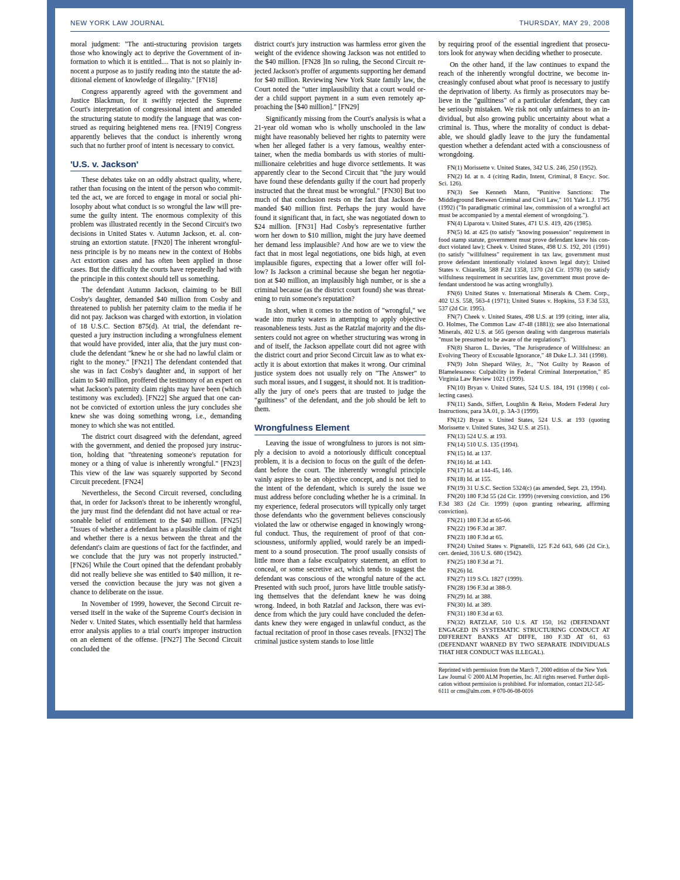NEW YORK LAW JOURNAL
THURSDAY, MAY 29, 2008
moral judgment: "The anti-structuring provision targets those who knowingly act to deprive the Government of information to which it is entitled.... That is not so plainly innocent a purpose as to justify reading into the statute the additional element of knowledge of illegality." [FN18]
Congress apparently agreed with the government and Justice Blackmun, for it swiftly rejected the Supreme Court's interpretation of congressional intent and amended the structuring statute to modify the language that was construed as requiring heightened mens rea. [FN19] Congress apparently believes that the conduct is inherently wrong such that no further proof of intent is necessary to convict.
'U.S. v. Jackson'
These debates take on an oddly abstract quality, where, rather than focusing on the intent of the person who committed the act, we are forced to engage in moral or social philosophy about what conduct is so wrongful the law will presume the guilty intent. The enormous complexity of this problem was illustrated recently in the Second Circuit's two decisions in United States v. Autumn Jackson, et. al. construing an extortion statute. [FN20] The inherent wrongfulness principle is by no means new in the context of Hobbs Act extortion cases and has often been applied in those cases. But the difficulty the courts have repeatedly had with the principle in this context should tell us something.
The defendant Autumn Jackson, claiming to be Bill Cosby's daughter, demanded $40 million from Cosby and threatened to publish her paternity claim to the media if he did not pay. Jackson was charged with extortion, in violation of 18 U.S.C. Section 875(d). At trial, the defendant requested a jury instruction including a wrongfulness element that would have provided, inter alia, that the jury must conclude the defendant "knew he or she had no lawful claim or right to the money." [FN21] The defendant contended that she was in fact Cosby's daughter and, in support of her claim to $40 million, proffered the testimony of an expert on what Jackson's paternity claim rights may have been (which testimony was excluded). [FN22] She argued that one cannot be convicted of extortion unless the jury concludes she knew she was doing something wrong, i.e., demanding money to which she was not entitled.
The district court disagreed with the defendant, agreed with the government, and denied the proposed jury instruction, holding that "threatening someone's reputation for money or a thing of value is inherently wrongful." [FN23] This view of the law was squarely supported by Second Circuit precedent. [FN24]
Nevertheless, the Second Circuit reversed, concluding that, in order for Jackson's threat to be inherently wrongful, the jury must find the defendant did not have actual or reasonable belief of entitlement to the $40 million. [FN25] "Issues of whether a defendant has a plausible claim of right and whether there is a nexus between the threat and the defendant's claim are questions of fact for the factfinder, and we conclude that the jury was not properly instructed." [FN26] While the Court opined that the defendant probably did not really believe she was entitled to $40 million, it reversed the conviction because the jury was not given a chance to deliberate on the issue.
In November of 1999, however, the Second Circuit reversed itself in the wake of the Supreme Court's decision in Neder v. United States, which essentially held that harmless error analysis applies to a trial court's improper instruction on an element of the offense. [FN27] The Second Circuit concluded the
district court's jury instruction was harmless error given the weight of the evidence showing Jackson was not entitled to the $40 million. [FN28 ]In so ruling, the Second Circuit rejected Jackson's proffer of arguments supporting her demand for $40 million. Reviewing New York State family law, the Court noted the "utter implausibility that a court would order a child support payment in a sum even remotely approaching the [$40 million]." [FN29]
Significantly missing from the Court's analysis is what a 21-year old woman who is wholly unschooled in the law might have reasonably believed her rights to paternity were when her alleged father is a very famous, wealthy entertainer, when the media bombards us with stories of multi-millionaire celebrities and huge divorce settlements. It was apparently clear to the Second Circuit that "the jury would have found these defendants guilty if the court had properly instructed that the threat must be wrongful." [FN30] But too much of that conclusion rests on the fact that Jackson demanded $40 million first. Perhaps the jury would have found it significant that, in fact, she was negotiated down to $24 million. [FN31] Had Cosby's representative further worn her down to $10 million, might the jury have deemed her demand less implausible? And how are we to view the fact that in most legal negotiations, one bids high, at even implausible figures, expecting that a lower offer will follow? Is Jackson a criminal because she began her negotiation at $40 million, an implausibly high number, or is she a criminal because (as the district court found) she was threatening to ruin someone's reputation?
In short, when it comes to the notion of "wrongful," we wade into murky waters in attempting to apply objective reasonableness tests. Just as the Ratzlaf majority and the dissenters could not agree on whether structuring was wrong in and of itself, the Jackson appellate court did not agree with the district court and prior Second Circuit law as to what exactly it is about extortion that makes it wrong. Our criminal justice system does not usually rely on "The Answer" to such moral issues, and I suggest, it should not. It is traditionally the jury of one's peers that are trusted to judge the "guiltiness" of the defendant, and the job should be left to them.
Wrongfulness Element
Leaving the issue of wrongfulness to jurors is not simply a decision to avoid a notoriously difficult conceptual problem, it is a decision to focus on the guilt of the defendant before the court. The inherently wrongful principle vainly aspires to be an objective concept, and is not tied to the intent of the defendant, which is surely the issue we must address before concluding whether he is a criminal. In my experience, federal prosecutors will typically only target those defendants who the government believes consciously violated the law or otherwise engaged in knowingly wrongful conduct. Thus, the requirement of proof of that consciousness, uniformly applied, would rarely be an impediment to a sound prosecution. The proof usually consists of little more than a false exculpatory statement, an effort to conceal, or some secretive act, which tends to suggest the defendant was conscious of the wrongful nature of the act. Presented with such proof, jurors have little trouble satisfying themselves that the defendant knew he was doing wrong. Indeed, in both Ratzlaf and Jackson, there was evidence from which the jury could have concluded the defendants knew they were engaged in unlawful conduct, as the factual recitation of proof in those cases reveals. [FN32] The criminal justice system stands to lose little
by requiring proof of the essential ingredient that prosecutors look for anyway when deciding whether to prosecute.
On the other hand, if the law continues to expand the reach of the inherently wrongful doctrine, we become increasingly confused about what proof is necessary to justify the deprivation of liberty. As firmly as prosecutors may believe in the "guiltiness" of a particular defendant, they can be seriously mistaken. We risk not only unfairness to an individual, but also growing public uncertainty about what a criminal is. Thus, where the morality of conduct is debatable, we should gladly leave to the jury the fundamental question whether a defendant acted with a consciousness of wrongdoing.
FN(1) Morissette v. United States, 342 U.S. 246, 250 (1952).
FN(2) Id. at n. 4 (citing Radin, Intent, Criminal, 8 Encyc. Soc. Sci. 126).
FN(3) See Kenneth Mann, "Punitive Sanctions: The Middleground Between Criminal and Civil Law," 101 Yale L.J. 1795 (1992) ("In paradigmatic criminal law, commission of a wrongful act must be accompanied by a mental element of wrongdoing.").
FN(4) Liparota v. United States, 471 U.S. 419, 426 (1985).
FN(5) Id. at 425 (to satisfy "knowing possession" requirement in food stamp statute, government must prove defendant knew his conduct violated law); Cheek v. United States, 498 U.S. 192, 201 (1991) (to satisfy "willfulness" requirement in tax law, government must prove defendant intentionally violated known legal duty); United States v. Chiarella, 588 F.2d 1358, 1370 (2d Cir. 1978) (to satisfy wilfulness requirement in securities law, government must prove defendant understood he was acting wrongfully).
FN(6) United States v. International Minerals & Chem. Corp., 402 U.S. 558, 563-4 (1971); United States v. Hopkins, 53 F.3d 533, 537 (2d Cir. 1995).
FN(7) Cheek v. United States, 498 U.S. at 199 (citing, inter alia, O. Holmes, The Common Law 47-48 (1881)); see also International Minerals, 402 U.S. at 565 (person dealing with dangerous materials "must be presumed to be aware of the regulations").
FN(8) Sharon L. Davies, "The Jurisprudence of Willfulness: an Evolving Theory of Excusable Ignorance," 48 Duke L.J. 341 (1998).
FN(9) John Shepard Wiley, Jr., "Not Guilty by Reason of Blamelessness: Culpability in Federal Criminal Interpretation," 85 Virginia Law Review 1021 (1999).
FN(10) Bryan v. United States, 524 U.S. 184, 191 (1998) ( collecting cases).
FN(11) Sands, Siffert, Loughlin & Reiss, Modern Federal Jury Instructions, para 3A.01, p. 3A-3 (1999).
FN(12) Bryan v. United States, 524 U.S. at 193 (quoting Morissette v. United States, 342 U.S. at 251).
FN(13) 524 U.S. at 193.
FN(14) 510 U.S. 135 (1994).
FN(15) Id. at 137.
FN(16) Id. at 143.
FN(17) Id. at 144-45, 146.
FN(18) Id. at 155.
FN(19) 31 U.S.C. Section 5324(c) (as amended, Sept. 23, 1994).
FN(20) 180 F.3d 55 (2d Cir. 1999) (reversing conviction, and 196 F.3d 383 (2d Cir. 1999) (upon granting rehearing, affirming conviction).
FN(21) 180 F.3d at 65-66.
FN(22) 196 F.3d at 387.
FN(23) 180 F.3d at 65.
FN(24) United States v. Pignatelli, 125 F.2d 643, 646 (2d Cir.), cert. denied, 316 U.S. 680 (1942).
FN(25) 180 F.3d at 71.
FN(26) Id.
FN(27) 119 S.Ct. 1827 (1999).
FN(28) 196 F.3d at 388-9.
FN(29) Id. at 388.
FN(30) Id. at 389.
FN(31) 180 F.3d at 63.
FN(32) RATZLAF, 510 U.S. AT 150, 162 (DEFENDANT ENGAGED IN SYSTEMATIC STRUCTURING CONDUCT AT DIFFERENT BANKS AT DIFFE, 180 F.3D AT 61, 63 (DEFENDANT WARNED BY TWO SEPARATE INDIVIDUALS THAT HER CONDUCT WAS ILLEGAL).
Reprinted with permission from the March 7, 2000 edition of the New York Law Journal © 2000 ALM Properties, Inc. All rights reserved. Further duplication without permission is prohibited. For information, contact 212-545-6111 or cms@alm.com. # 070-06-08-0016